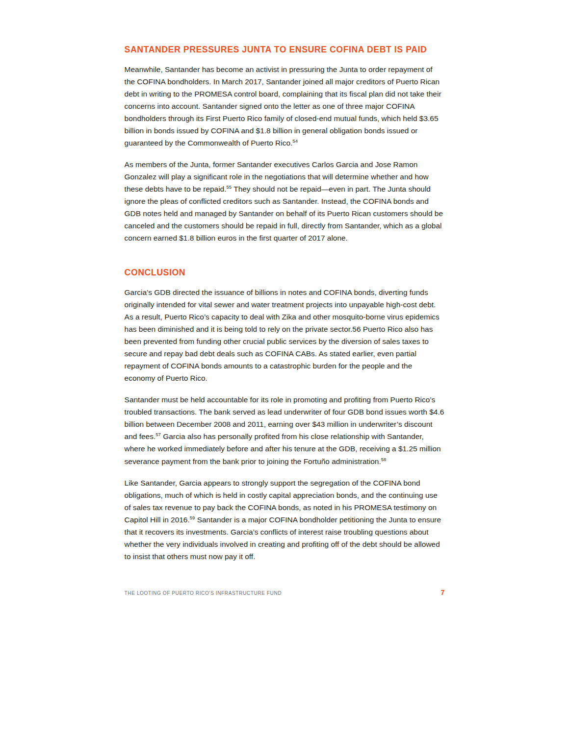Santander Pressures Junta to Ensure COFINA Debt Is Paid
Meanwhile, Santander has become an activist in pressuring the Junta to order repayment of the COFINA bondholders. In March 2017, Santander joined all major creditors of Puerto Rican debt in writing to the PROMESA control board, complaining that its fiscal plan did not take their concerns into account. Santander signed onto the letter as one of three major COFINA bondholders through its First Puerto Rico family of closed-end mutual funds, which held $3.65 billion in bonds issued by COFINA and $1.8 billion in general obligation bonds issued or guaranteed by the Commonwealth of Puerto Rico.54
As members of the Junta, former Santander executives Carlos Garcia and Jose Ramon Gonzalez will play a significant role in the negotiations that will determine whether and how these debts have to be repaid.55 They should not be repaid—even in part. The Junta should ignore the pleas of conflicted creditors such as Santander. Instead, the COFINA bonds and GDB notes held and managed by Santander on behalf of its Puerto Rican customers should be canceled and the customers should be repaid in full, directly from Santander, which as a global concern earned $1.8 billion euros in the first quarter of 2017 alone.
Conclusion
Garcia’s GDB directed the issuance of billions in notes and COFINA bonds, diverting funds originally intended for vital sewer and water treatment projects into unpayable high-cost debt. As a result, Puerto Rico’s capacity to deal with Zika and other mosquito-borne virus epidemics has been diminished and it is being told to rely on the private sector.56 Puerto Rico also has been prevented from funding other crucial public services by the diversion of sales taxes to secure and repay bad debt deals such as COFINA CABs. As stated earlier, even partial repayment of COFINA bonds amounts to a catastrophic burden for the people and the economy of Puerto Rico.
Santander must be held accountable for its role in promoting and profiting from Puerto Rico’s troubled transactions. The bank served as lead underwriter of four GDB bond issues worth $4.6 billion between December 2008 and 2011, earning over $43 million in underwriter’s discount and fees.57 Garcia also has personally profited from his close relationship with Santander, where he worked immediately before and after his tenure at the GDB, receiving a $1.25 million severance payment from the bank prior to joining the Fortuño administration.58
Like Santander, Garcia appears to strongly support the segregation of the COFINA bond obligations, much of which is held in costly capital appreciation bonds, and the continuing use of sales tax revenue to pay back the COFINA bonds, as noted in his PROMESA testimony on Capitol Hill in 2016.59 Santander is a major COFINA bondholder petitioning the Junta to ensure that it recovers its investments. Garcia’s conflicts of interest raise troubling questions about whether the very individuals involved in creating and profiting off of the debt should be allowed to insist that others must now pay it off.
The Looting of Puerto Rico’s Infrastructure Fund 7